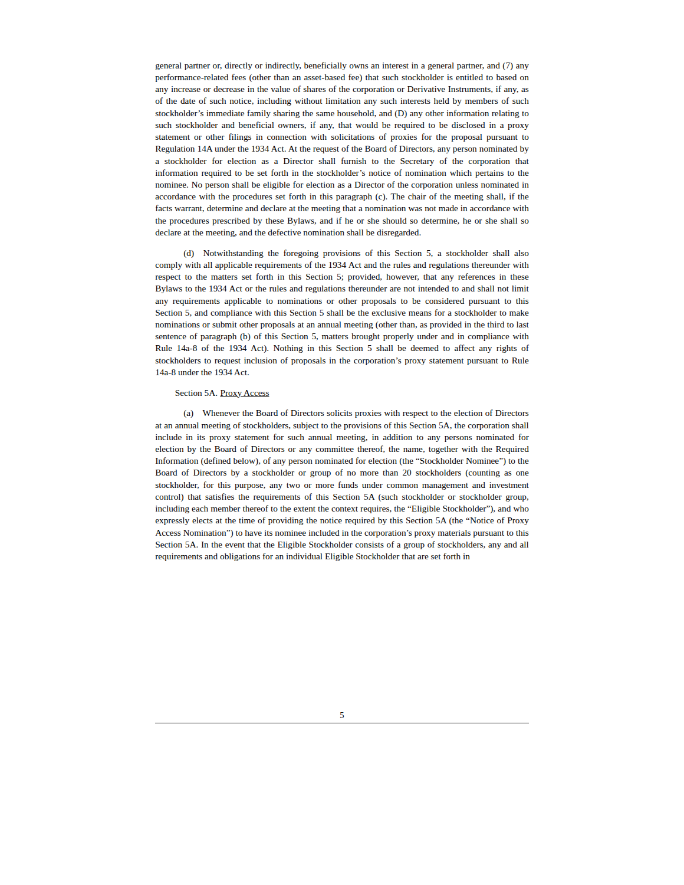general partner or, directly or indirectly, beneficially owns an interest in a general partner, and (7) any performance-related fees (other than an asset-based fee) that such stockholder is entitled to based on any increase or decrease in the value of shares of the corporation or Derivative Instruments, if any, as of the date of such notice, including without limitation any such interests held by members of such stockholder’s immediate family sharing the same household, and (D) any other information relating to such stockholder and beneficial owners, if any, that would be required to be disclosed in a proxy statement or other filings in connection with solicitations of proxies for the proposal pursuant to Regulation 14A under the 1934 Act. At the request of the Board of Directors, any person nominated by a stockholder for election as a Director shall furnish to the Secretary of the corporation that information required to be set forth in the stockholder’s notice of nomination which pertains to the nominee. No person shall be eligible for election as a Director of the corporation unless nominated in accordance with the procedures set forth in this paragraph (c). The chair of the meeting shall, if the facts warrant, determine and declare at the meeting that a nomination was not made in accordance with the procedures prescribed by these Bylaws, and if he or she should so determine, he or she shall so declare at the meeting, and the defective nomination shall be disregarded.
(d) Notwithstanding the foregoing provisions of this Section 5, a stockholder shall also comply with all applicable requirements of the 1934 Act and the rules and regulations thereunder with respect to the matters set forth in this Section 5; provided, however, that any references in these Bylaws to the 1934 Act or the rules and regulations thereunder are not intended to and shall not limit any requirements applicable to nominations or other proposals to be considered pursuant to this Section 5, and compliance with this Section 5 shall be the exclusive means for a stockholder to make nominations or submit other proposals at an annual meeting (other than, as provided in the third to last sentence of paragraph (b) of this Section 5, matters brought properly under and in compliance with Rule 14a-8 of the 1934 Act). Nothing in this Section 5 shall be deemed to affect any rights of stockholders to request inclusion of proposals in the corporation’s proxy statement pursuant to Rule 14a-8 under the 1934 Act.
Section 5A. Proxy Access
(a) Whenever the Board of Directors solicits proxies with respect to the election of Directors at an annual meeting of stockholders, subject to the provisions of this Section 5A, the corporation shall include in its proxy statement for such annual meeting, in addition to any persons nominated for election by the Board of Directors or any committee thereof, the name, together with the Required Information (defined below), of any person nominated for election (the “Stockholder Nominee”) to the Board of Directors by a stockholder or group of no more than 20 stockholders (counting as one stockholder, for this purpose, any two or more funds under common management and investment control) that satisfies the requirements of this Section 5A (such stockholder or stockholder group, including each member thereof to the extent the context requires, the “Eligible Stockholder”), and who expressly elects at the time of providing the notice required by this Section 5A (the “Notice of Proxy Access Nomination”) to have its nominee included in the corporation’s proxy materials pursuant to this Section 5A. In the event that the Eligible Stockholder consists of a group of stockholders, any and all requirements and obligations for an individual Eligible Stockholder that are set forth in
5